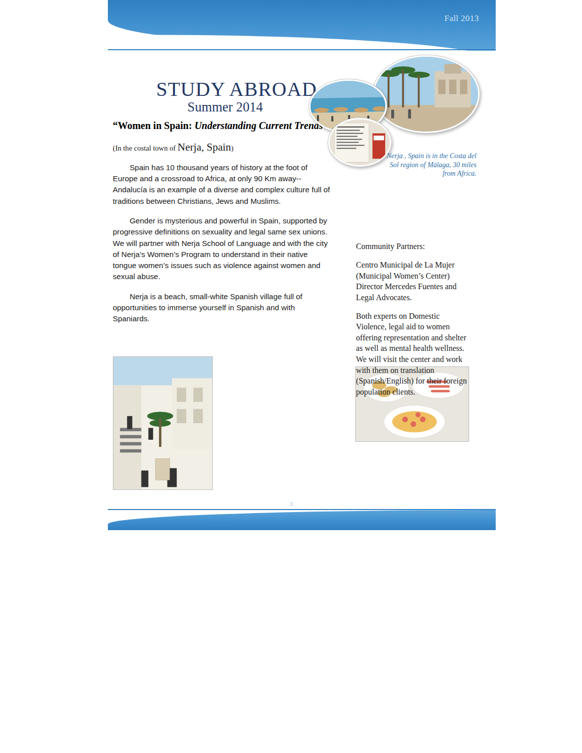Fall 2013
Nerja , Spain is in the Costa del Sol region of Málaga, 30 miles from Africa.
STUDY ABROAD
Summer 2014
“Women in Spain: Understanding Current Trends”
(In the costal town of Nerja, Spain)
Spain has 10 thousand years of history at the foot of Europe and a crossroad to Africa, at only 90 Km away-- Andalucía is an example of a diverse and complex culture full of traditions between Christians, Jews and Muslims.
Gender is mysterious and powerful in Spain, supported by progressive definitions on sexuality and legal same sex unions. We will partner with Nerja School of Language and with the city of Nerja’s Women’s Program to understand in their native tongue women’s issues such as violence against women and sexual abuse.
Nerja is a beach, small-white Spanish village full of opportunities to immerse yourself in Spanish and with Spaniards.
Community Partners:
Centro Municipal de La Mujer (Municipal Women’s Center) Director Mercedes Fuentes and Legal Advocates.
Both experts on Domestic Violence, legal aid to women offering representation and shelter as well as mental health wellness. We will visit the center and work with them on translation (Spanish/English) for their foreign population clients.
3